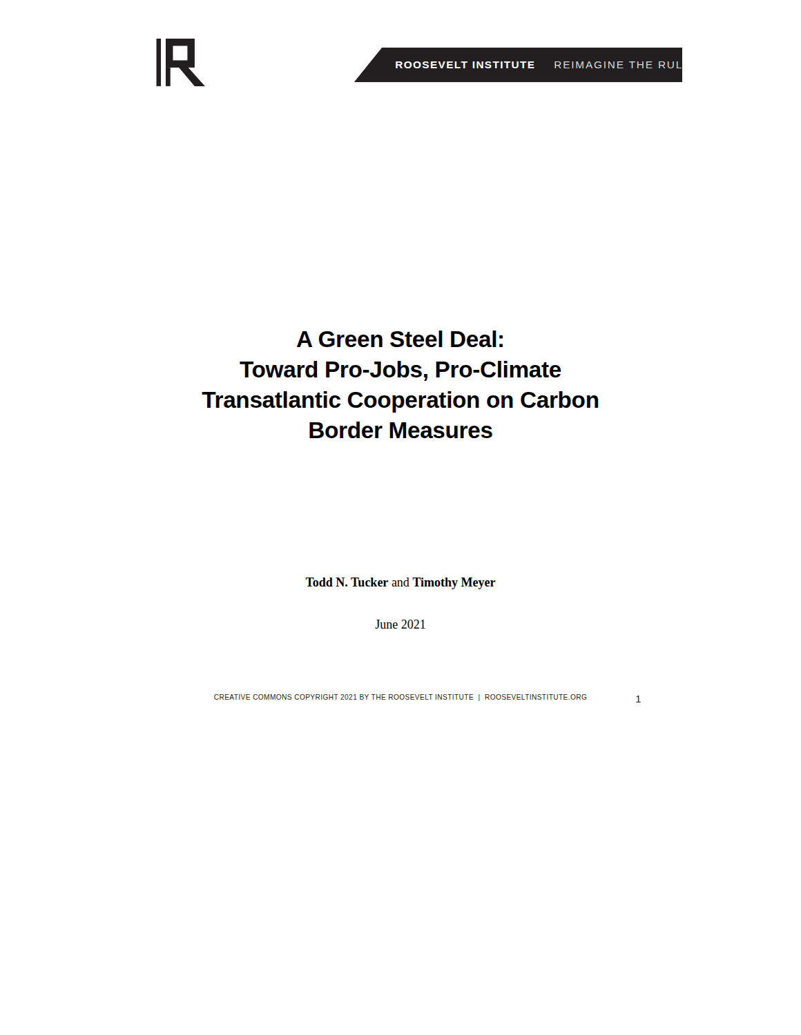ROOSEVELT INSTITUTE REIMAGINE THE RULES
A Green Steel Deal:
Toward Pro-Jobs, Pro-Climate Transatlantic Cooperation on Carbon Border Measures
Todd N. Tucker and Timothy Meyer
June 2021
CREATIVE COMMONS COPYRIGHT 2021 BY THE ROOSEVELT INSTITUTE | ROOSEVELTINSTITUTE.ORG 1